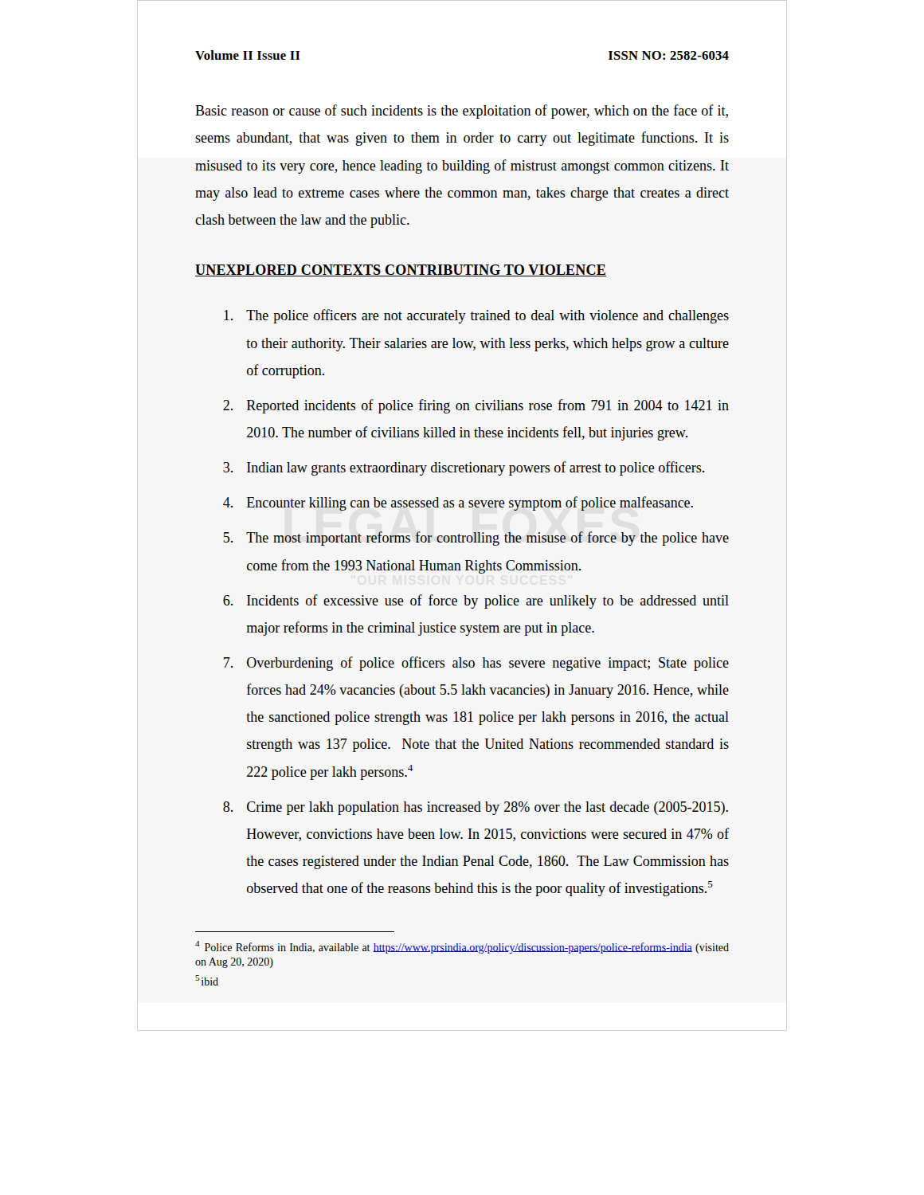Volume II Issue II
ISSN NO: 2582-6034
LEGAL FOXES
"OUR MISSION YOUR SUCCESS"
Basic reason or cause of such incidents is the exploitation of power, which on the face of it, seems abundant, that was given to them in order to carry out legitimate functions. It is misused to its very core, hence leading to building of mistrust amongst common citizens. It may also lead to extreme cases where the common man, takes charge that creates a direct clash between the law and the public.
UNEXPLORED CONTEXTS CONTRIBUTING TO VIOLENCE
The police officers are not accurately trained to deal with violence and challenges to their authority. Their salaries are low, with less perks, which helps grow a culture of corruption.
Reported incidents of police firing on civilians rose from 791 in 2004 to 1421 in 2010. The number of civilians killed in these incidents fell, but injuries grew.
Indian law grants extraordinary discretionary powers of arrest to police officers.
Encounter killing can be assessed as a severe symptom of police malfeasance.
The most important reforms for controlling the misuse of force by the police have come from the 1993 National Human Rights Commission.
Incidents of excessive use of force by police are unlikely to be addressed until major reforms in the criminal justice system are put in place.
Overburdening of police officers also has severe negative impact; State police forces had 24% vacancies (about 5.5 lakh vacancies) in January 2016. Hence, while the sanctioned police strength was 181 police per lakh persons in 2016, the actual strength was 137 police. Note that the United Nations recommended standard is 222 police per lakh persons.4
Crime per lakh population has increased by 28% over the last decade (2005-2015). However, convictions have been low. In 2015, convictions were secured in 47% of the cases registered under the Indian Penal Code, 1860. The Law Commission has observed that one of the reasons behind this is the poor quality of investigations.5
4 Police Reforms in India, available at https://www.prsindia.org/policy/discussion-papers/police-reforms-india (visited on Aug 20, 2020)
5ibid